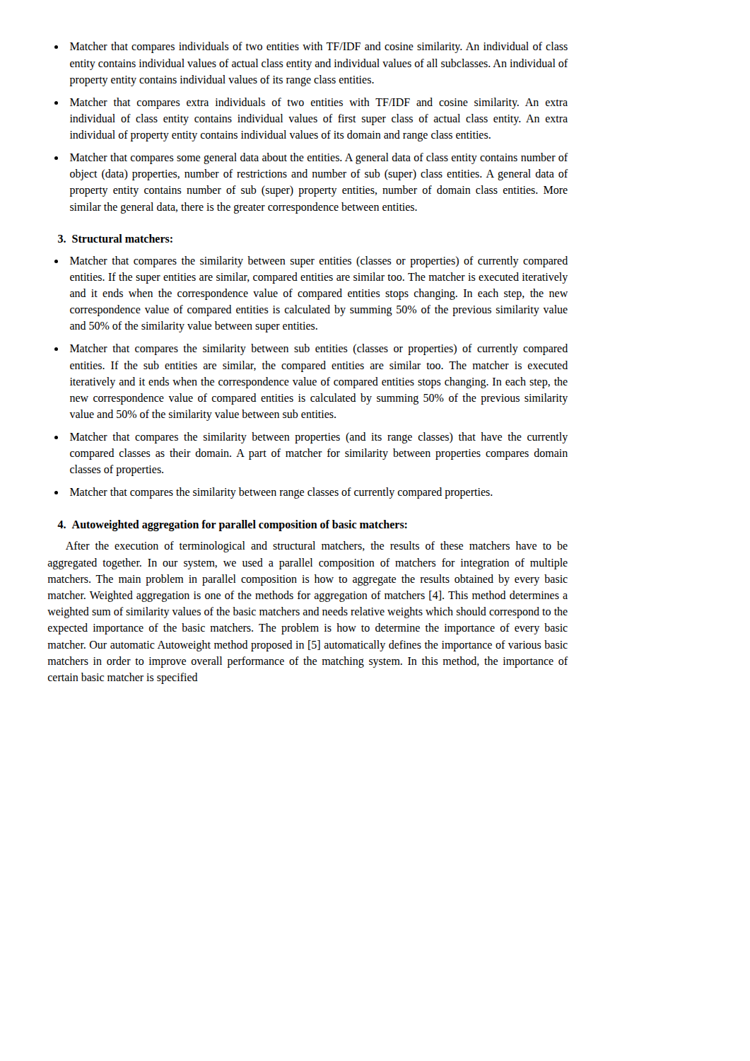Matcher that compares individuals of two entities with TF/IDF and cosine similarity. An individual of class entity contains individual values of actual class entity and individual values of all subclasses. An individual of property entity contains individual values of its range class entities.
Matcher that compares extra individuals of two entities with TF/IDF and cosine similarity. An extra individual of class entity contains individual values of first super class of actual class entity. An extra individual of property entity contains individual values of its domain and range class entities.
Matcher that compares some general data about the entities. A general data of class entity contains number of object (data) properties, number of restrictions and number of sub (super) class entities. A general data of property entity contains number of sub (super) property entities, number of domain class entities. More similar the general data, there is the greater correspondence between entities.
3. Structural matchers:
Matcher that compares the similarity between super entities (classes or properties) of currently compared entities. If the super entities are similar, compared entities are similar too. The matcher is executed iteratively and it ends when the correspondence value of compared entities stops changing. In each step, the new correspondence value of compared entities is calculated by summing 50% of the previous similarity value and 50% of the similarity value between super entities.
Matcher that compares the similarity between sub entities (classes or properties) of currently compared entities. If the sub entities are similar, the compared entities are similar too. The matcher is executed iteratively and it ends when the correspondence value of compared entities stops changing. In each step, the new correspondence value of compared entities is calculated by summing 50% of the previous similarity value and 50% of the similarity value between sub entities.
Matcher that compares the similarity between properties (and its range classes) that have the currently compared classes as their domain. A part of matcher for similarity between properties compares domain classes of properties.
Matcher that compares the similarity between range classes of currently compared properties.
4. Autoweighted aggregation for parallel composition of basic matchers:
After the execution of terminological and structural matchers, the results of these matchers have to be aggregated together. In our system, we used a parallel composition of matchers for integration of multiple matchers. The main problem in parallel composition is how to aggregate the results obtained by every basic matcher. Weighted aggregation is one of the methods for aggregation of matchers [4]. This method determines a weighted sum of similarity values of the basic matchers and needs relative weights which should correspond to the expected importance of the basic matchers. The problem is how to determine the importance of every basic matcher. Our automatic Autoweight method proposed in [5] automatically defines the importance of various basic matchers in order to improve overall performance of the matching system. In this method, the importance of certain basic matcher is specified